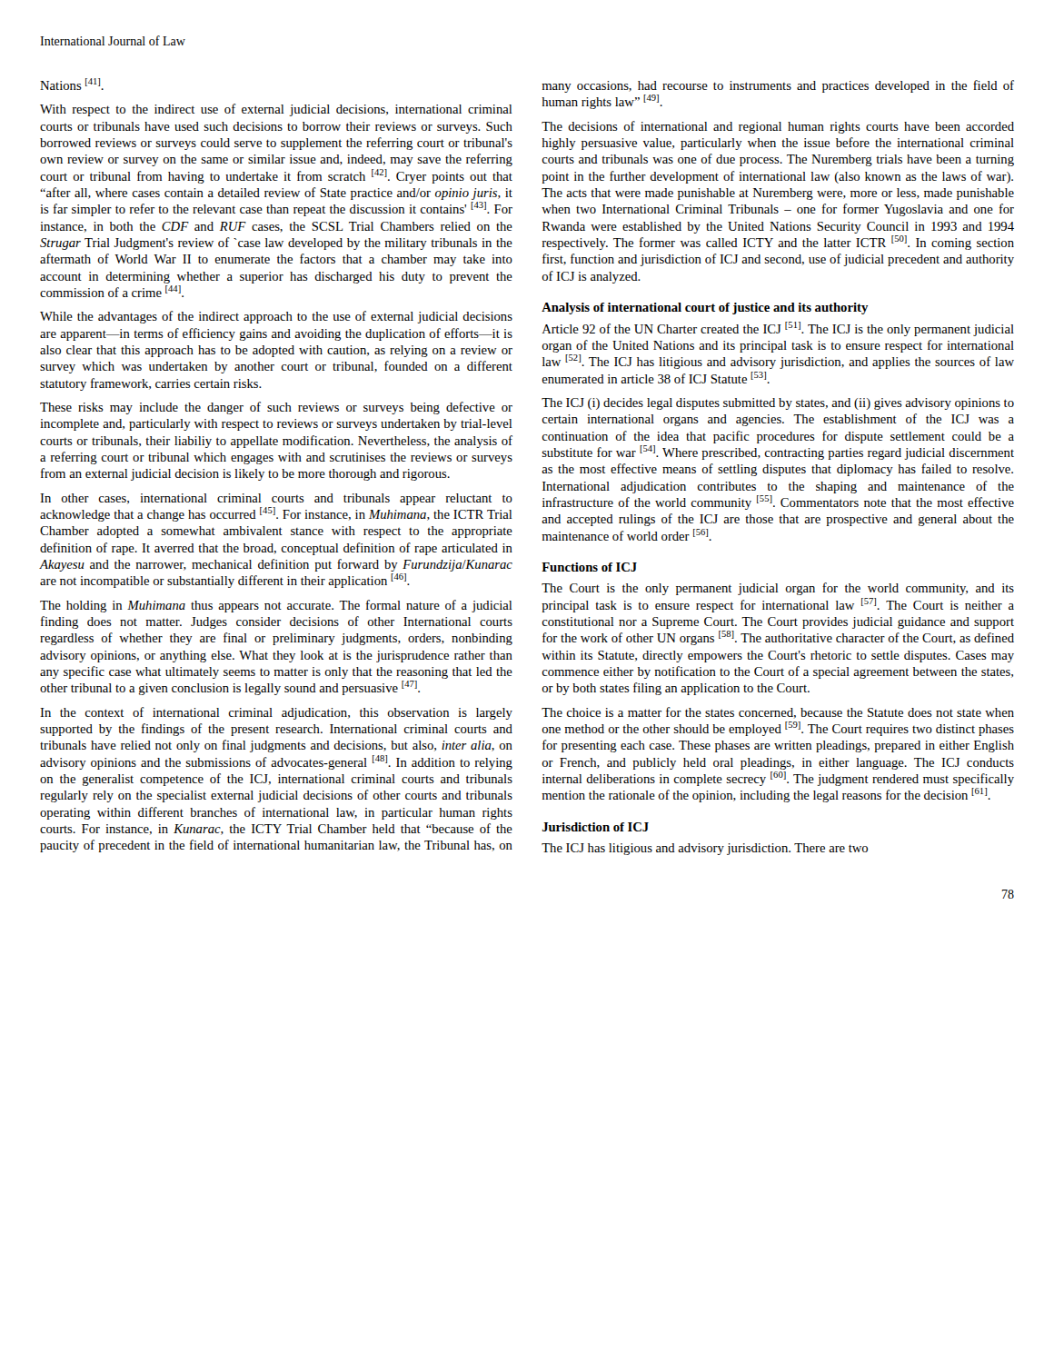International Journal of Law
Nations [41].
With respect to the indirect use of external judicial decisions, international criminal courts or tribunals have used such decisions to borrow their reviews or surveys. Such borrowed reviews or surveys could serve to supplement the referring court or tribunal's own review or survey on the same or similar issue and, indeed, may save the referring court or tribunal from having to undertake it from scratch [42]. Cryer points out that “after all, where cases contain a detailed review of State practice and/or opinio juris, it is far simpler to refer to the relevant case than repeat the discussion it contains' [43]. For instance, in both the CDF and RUF cases, the SCSL Trial Chambers relied on the Strugar Trial Judgment's review of `case law developed by the military tribunals in the aftermath of World War II to enumerate the factors that a chamber may take into account in determining whether a superior has discharged his duty to prevent the commission of a crime [44].
While the advantages of the indirect approach to the use of external judicial decisions are apparent—in terms of efficiency gains and avoiding the duplication of efforts—it is also clear that this approach has to be adopted with caution, as relying on a review or survey which was undertaken by another court or tribunal, founded on a different statutory framework, carries certain risks.
These risks may include the danger of such reviews or surveys being defective or incomplete and, particularly with respect to reviews or surveys undertaken by trial-level courts or tribunals, their liabiliy to appellate modification. Nevertheless, the analysis of a referring court or tribunal which engages with and scrutinises the reviews or surveys from an external judicial decision is likely to be more thorough and rigorous.
In other cases, international criminal courts and tribunals appear reluctant to acknowledge that a change has occurred [45]. For instance, in Muhimana, the ICTR Trial Chamber adopted a somewhat ambivalent stance with respect to the appropriate definition of rape. It averred that the broad, conceptual definition of rape articulated in Akayesu and the narrower, mechanical definition put forward by Furundzija/Kunarac are not incompatible or substantially different in their application [46].
The holding in Muhimana thus appears not accurate. The formal nature of a judicial finding does not matter. Judges consider decisions of other International courts regardless of whether they are final or preliminary judgments, orders, nonbinding advisory opinions, or anything else. What they look at is the jurisprudence rather than any specific case what ultimately seems to matter is only that the reasoning that led the other tribunal to a given conclusion is legally sound and persuasive [47].
In the context of international criminal adjudication, this observation is largely supported by the findings of the present research. International criminal courts and tribunals have relied not only on final judgments and decisions, but also, inter alia, on advisory opinions and the submissions of advocates-general [48]. In addition to relying on the generalist competence of the ICJ, international criminal courts and tribunals regularly rely on the specialist external judicial decisions of other courts and tribunals operating within different branches of international law, in particular human rights courts. For instance, in Kunarac, the ICTY Trial Chamber held that “because of the paucity of precedent in the field of international humanitarian law, the Tribunal has, on many occasions, had recourse to instruments and practices developed in the field of human rights law” [49].
The decisions of international and regional human rights courts have been accorded highly persuasive value, particularly when the issue before the international criminal courts and tribunals was one of due process. The Nuremberg trials have been a turning point in the further development of international law (also known as the laws of war). The acts that were made punishable at Nuremberg were, more or less, made punishable when two International Criminal Tribunals – one for former Yugoslavia and one for Rwanda were established by the United Nations Security Council in 1993 and 1994 respectively. The former was called ICTY and the latter ICTR [50]. In coming section first, function and jurisdiction of ICJ and second, use of judicial precedent and authority of ICJ is analyzed.
Analysis of international court of justice and its authority
Article 92 of the UN Charter created the ICJ [51]. The ICJ is the only permanent judicial organ of the United Nations and its principal task is to ensure respect for international law [52]. The ICJ has litigious and advisory jurisdiction, and applies the sources of law enumerated in article 38 of ICJ Statute [53].
The ICJ (i) decides legal disputes submitted by states, and (ii) gives advisory opinions to certain international organs and agencies. The establishment of the ICJ was a continuation of the idea that pacific procedures for dispute settlement could be a substitute for war [54]. Where prescribed, contracting parties regard judicial discernment as the most effective means of settling disputes that diplomacy has failed to resolve. International adjudication contributes to the shaping and maintenance of the infrastructure of the world community [55]. Commentators note that the most effective and accepted rulings of the ICJ are those that are prospective and general about the maintenance of world order [56].
Functions of ICJ
The Court is the only permanent judicial organ for the world community, and its principal task is to ensure respect for international law [57]. The Court is neither a constitutional nor a Supreme Court. The Court provides judicial guidance and support for the work of other UN organs [58]. The authoritative character of the Court, as defined within its Statute, directly empowers the Court's rhetoric to settle disputes. Cases may commence either by notification to the Court of a special agreement between the states, or by both states filing an application to the Court.
The choice is a matter for the states concerned, because the Statute does not state when one method or the other should be employed [59]. The Court requires two distinct phases for presenting each case. These phases are written pleadings, prepared in either English or French, and publicly held oral pleadings, in either language. The ICJ conducts internal deliberations in complete secrecy [60]. The judgment rendered must specifically mention the rationale of the opinion, including the legal reasons for the decision [61].
Jurisdiction of ICJ
The ICJ has litigious and advisory jurisdiction. There are two
78